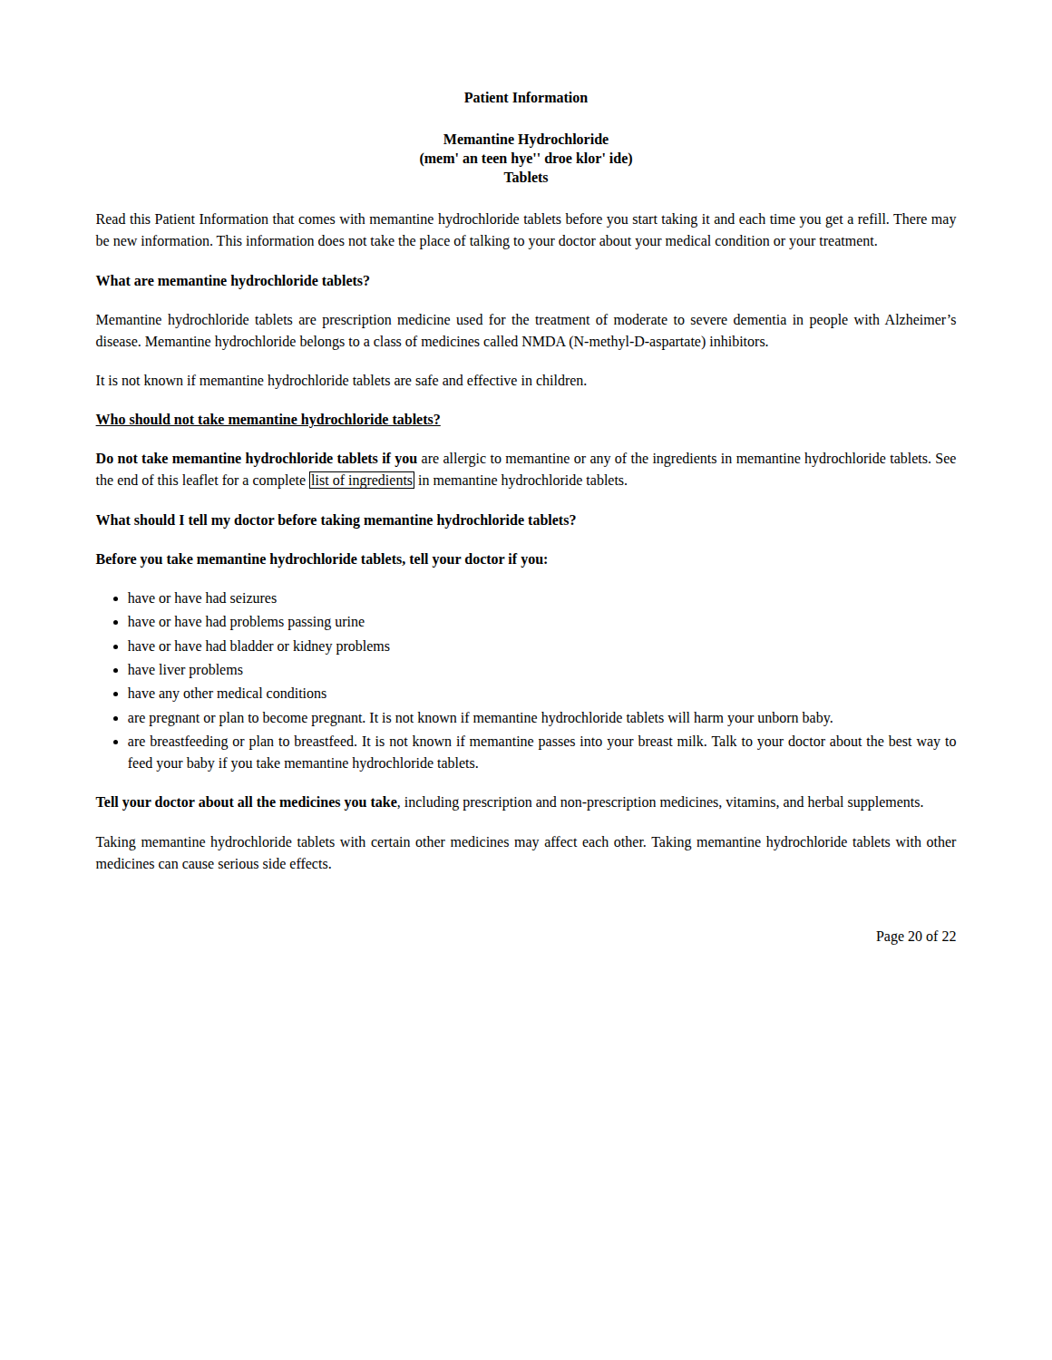Patient Information
Memantine Hydrochloride (mem' an teen hye'' droe klor' ide) Tablets
Read this Patient Information that comes with memantine hydrochloride tablets before you start taking it and each time you get a refill. There may be new information. This information does not take the place of talking to your doctor about your medical condition or your treatment.
What are memantine hydrochloride tablets?
Memantine hydrochloride tablets are prescription medicine used for the treatment of moderate to severe dementia in people with Alzheimer’s disease. Memantine hydrochloride belongs to a class of medicines called NMDA (N-methyl-D-aspartate) inhibitors.
It is not known if memantine hydrochloride tablets are safe and effective in children.
Who should not take memantine hydrochloride tablets?
Do not take memantine hydrochloride tablets if you are allergic to memantine or any of the ingredients in memantine hydrochloride tablets. See the end of this leaflet for a complete list of ingredients in memantine hydrochloride tablets.
What should I tell my doctor before taking memantine hydrochloride tablets?
Before you take memantine hydrochloride tablets, tell your doctor if you:
have or have had seizures
have or have had problems passing urine
have or have had bladder or kidney problems
have liver problems
have any other medical conditions
are pregnant or plan to become pregnant. It is not known if memantine hydrochloride tablets will harm your unborn baby.
are breastfeeding or plan to breastfeed. It is not known if memantine passes into your breast milk. Talk to your doctor about the best way to feed your baby if you take memantine hydrochloride tablets.
Tell your doctor about all the medicines you take, including prescription and non-prescription medicines, vitamins, and herbal supplements.
Taking memantine hydrochloride tablets with certain other medicines may affect each other. Taking memantine hydrochloride tablets with other medicines can cause serious side effects.
Page 20 of 22